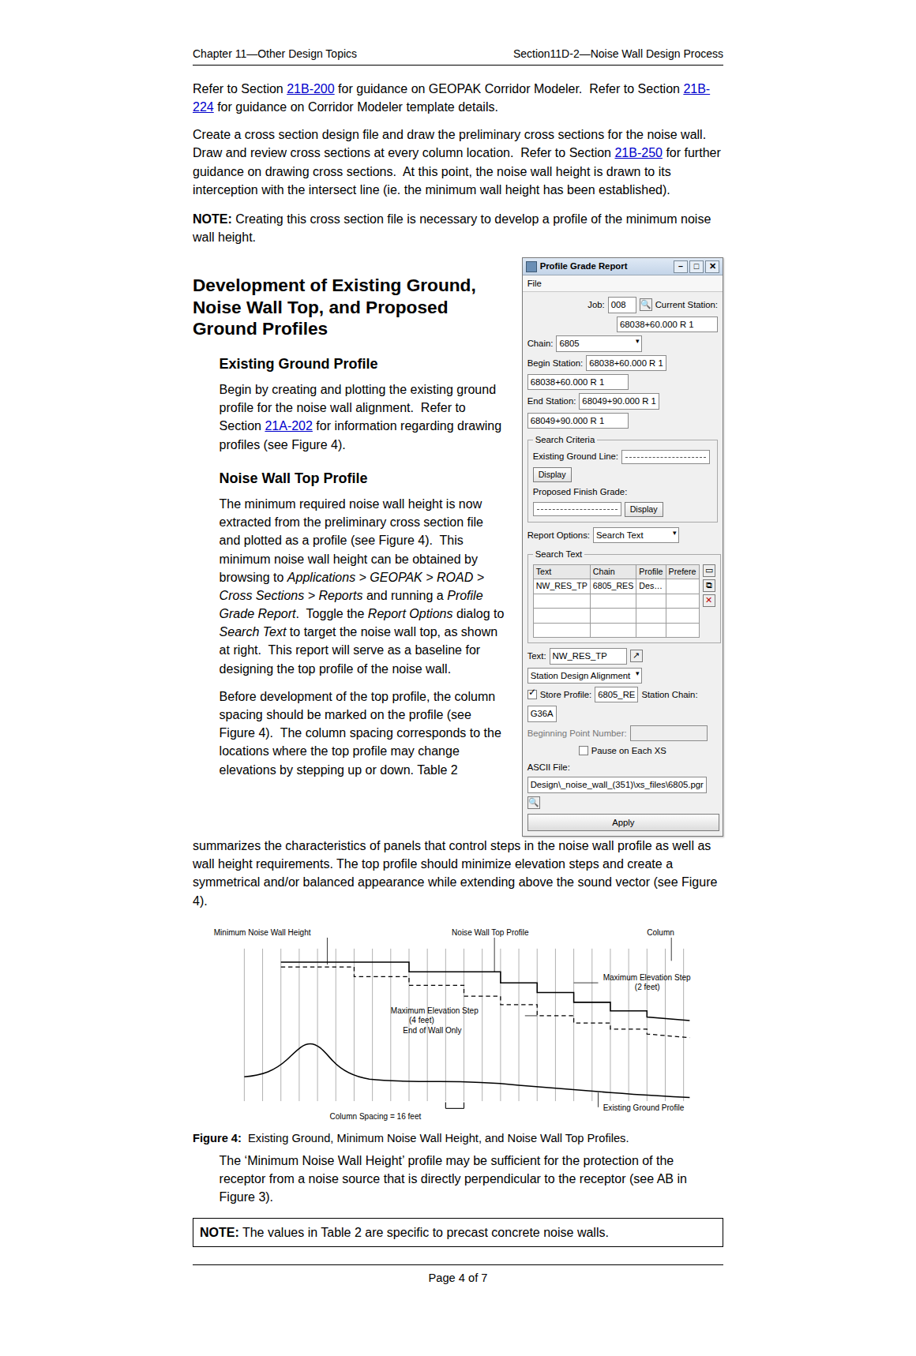Chapter 11—Other Design Topics
Section11D-2—Noise Wall Design Process
Refer to Section 21B-200 for guidance on GEOPAK Corridor Modeler. Refer to Section 21B-224 for guidance on Corridor Modeler template details.
Create a cross section design file and draw the preliminary cross sections for the noise wall. Draw and review cross sections at every column location. Refer to Section 21B-250 for further guidance on drawing cross sections. At this point, the noise wall height is drawn to its interception with the intersect line (ie. the minimum wall height has been established).
NOTE: Creating this cross section file is necessary to develop a profile of the minimum noise wall height.
Development of Existing Ground, Noise Wall Top, and Proposed Ground Profiles
Existing Ground Profile
Begin by creating and plotting the existing ground profile for the noise wall alignment. Refer to Section 21A-202 for information regarding drawing profiles (see Figure 4).
Noise Wall Top Profile
The minimum required noise wall height is now extracted from the preliminary cross section file and plotted as a profile (see Figure 4). This minimum noise wall height can be obtained by browsing to Applications > GEOPAK > ROAD > Cross Sections > Reports and running a Profile Grade Report. Toggle the Report Options dialog to Search Text to target the noise wall top, as shown at right. This report will serve as a baseline for designing the top profile of the noise wall.
Before development of the top profile, the column spacing should be marked on the profile (see Figure 4). The column spacing corresponds to the locations where the top profile may change elevations by stepping up or down. Table 2
Profile Grade Report –□✕
File
Job: 008 🔍 Current Station: 68038+60.000 R 1
Chain: 6805
Begin Station: 68038+60.000 R 1 68038+60.000 R 1
End Station: 68049+90.000 R 1 68049+90.000 R 1
Search Criteria
Existing Ground Line: Display
Proposed Finish Grade: Display
Report Options: Search Text
Search Text
| Text | Chain | Profile | Prefere |
| --- | --- | --- | --- |
| NW_RES_TP | 6805_RES | Des… | |
▭ ⧉ ✕
Text: NW_RES_TP ↗ Station Design Alignment
Store Profile: 6805_RE Station Chain: G36A
Beginning Point Number:
Pause on Each XS
ASCII File: Design\_noise_wall_(351)\xs_files\6805.pgr 🔍
Apply
summarizes the characteristics of panels that control steps in the noise wall profile as well as wall height requirements. The top profile should minimize elevation steps and create a symmetrical and/or balanced appearance while extending above the sound vector (see Figure 4).
Minimum Noise Wall Height Noise Wall Top Profile Column Maximum Elevation Step (2 feet) Maximum Elevation Step (4 feet) End of Wall Only Existing Ground Profile Column Spacing = 16 feet
Figure 4: Existing Ground, Minimum Noise Wall Height, and Noise Wall Top Profiles.
The ‘Minimum Noise Wall Height’ profile may be sufficient for the protection of the receptor from a noise source that is directly perpendicular to the receptor (see AB in Figure 3).
NOTE: The values in Table 2 are specific to precast concrete noise walls.
Page 4 of 7